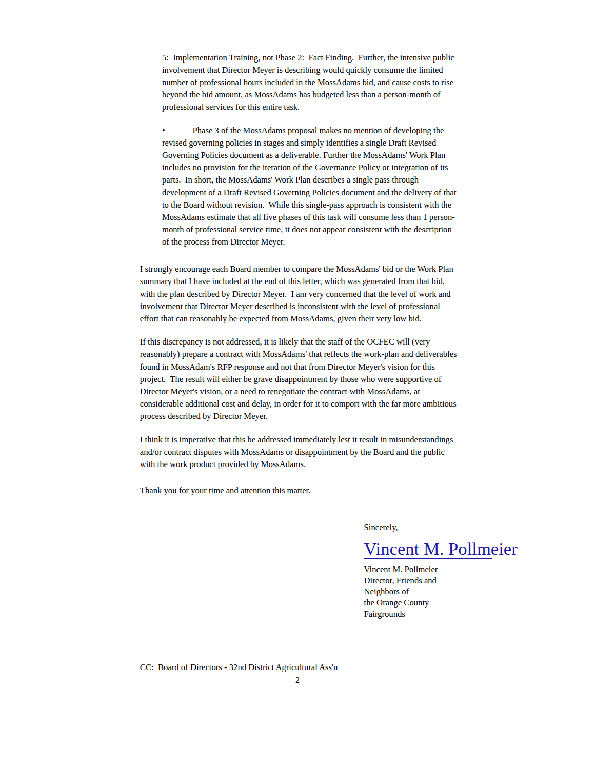5: Implementation Training, not Phase 2: Fact Finding. Further, the intensive public involvement that Director Meyer is describing would quickly consume the limited number of professional hours included in the MossAdams bid, and cause costs to rise beyond the bid amount, as MossAdams has budgeted less than a person-month of professional services for this entire task.
• Phase 3 of the MossAdams proposal makes no mention of developing the revised governing policies in stages and simply identifies a single Draft Revised Governing Policies document as a deliverable. Further the MossAdams' Work Plan includes no provision for the iteration of the Governance Policy or integration of its parts. In short, the MossAdams' Work Plan describes a single pass through development of a Draft Revised Governing Policies document and the delivery of that to the Board without revision. While this single-pass approach is consistent with the MossAdams estimate that all five phases of this task will consume less than 1 person-month of professional service time, it does not appear consistent with the description of the process from Director Meyer.
I strongly encourage each Board member to compare the MossAdams' bid or the Work Plan summary that I have included at the end of this letter, which was generated from that bid, with the plan described by Director Meyer. I am very concerned that the level of work and involvement that Director Meyer described is inconsistent with the level of professional effort that can reasonably be expected from MossAdams, given their very low bid.
If this discrepancy is not addressed, it is likely that the staff of the OCFEC will (very reasonably) prepare a contract with MossAdams' that reflects the work-plan and deliverables found in MossAdam's RFP response and not that from Director Meyer's vision for this project. The result will either be grave disappointment by those who were supportive of Director Meyer's vision, or a need to renegotiate the contract with MossAdams, at considerable additional cost and delay, in order for it to comport with the far more ambitious process described by Director Meyer.
I think it is imperative that this be addressed immediately lest it result in misunderstandings and/or contract disputes with MossAdams or disappointment by the Board and the public with the work product provided by MossAdams.
Thank you for your time and attention this matter.
Sincerely,
Vincent M. Pollmeier
Vincent M. Pollmeier
Director, Friends and Neighbors of
the Orange County Fairgrounds
CC: Board of Directors - 32nd District Agricultural Ass'n
2